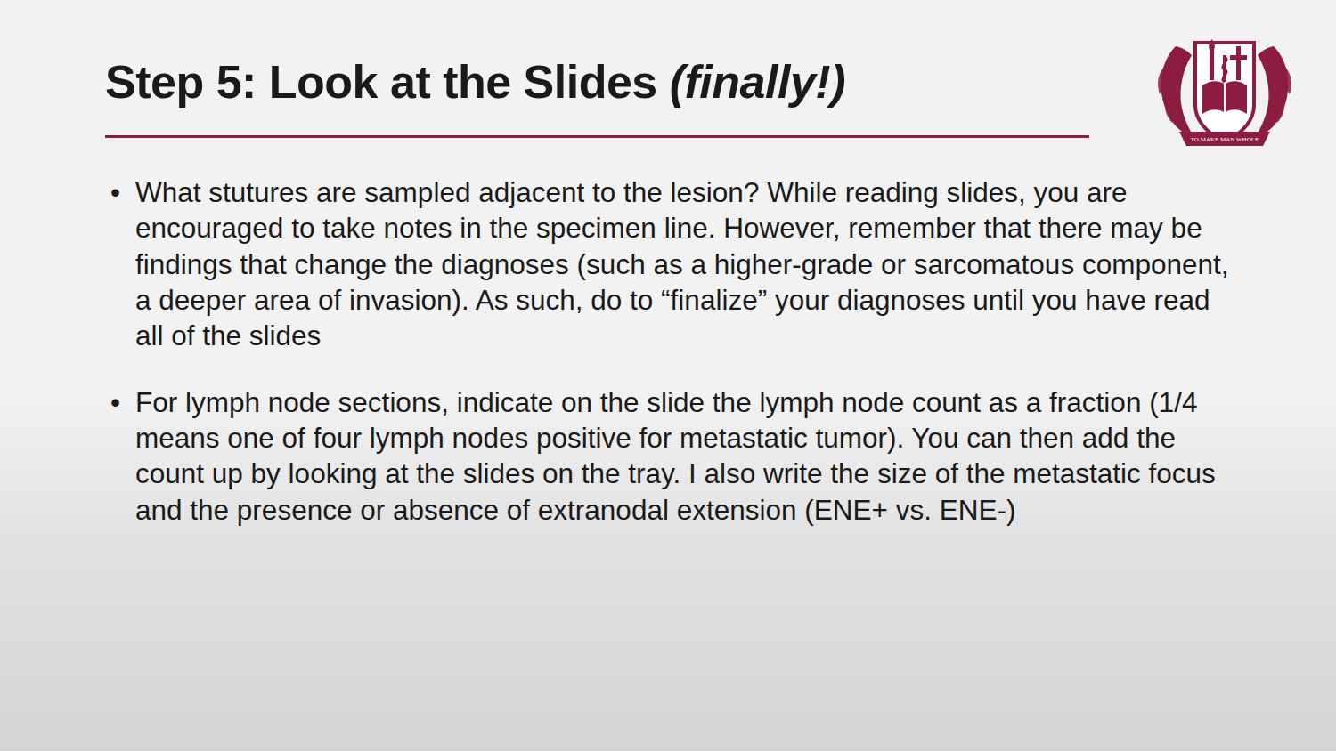TO MAKE MAN WHOLE
Step 5: Look at the Slides (finally!)
What stutures are sampled adjacent to the lesion? While reading slides, you are encouraged to take notes in the specimen line. However, remember that there may be findings that change the diagnoses (such as a higher-grade or sarcomatous component, a deeper area of invasion). As such, do to “finalize” your diagnoses until you have read all of the slides
For lymph node sections, indicate on the slide the lymph node count as a fraction (1/4 means one of four lymph nodes positive for metastatic tumor). You can then add the count up by looking at the slides on the tray. I also write the size of the metastatic focus and the presence or absence of extranodal extension (ENE+ vs. ENE-)